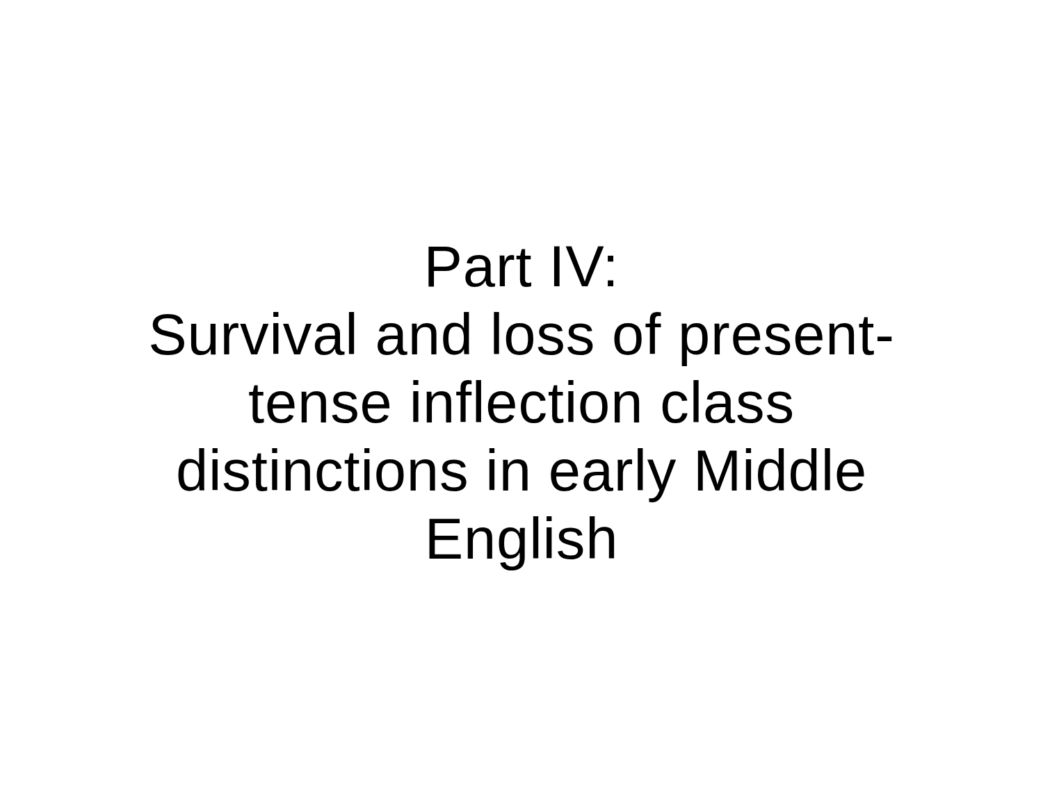Part IV:
Survival and loss of present-tense inflection class distinctions in early Middle English